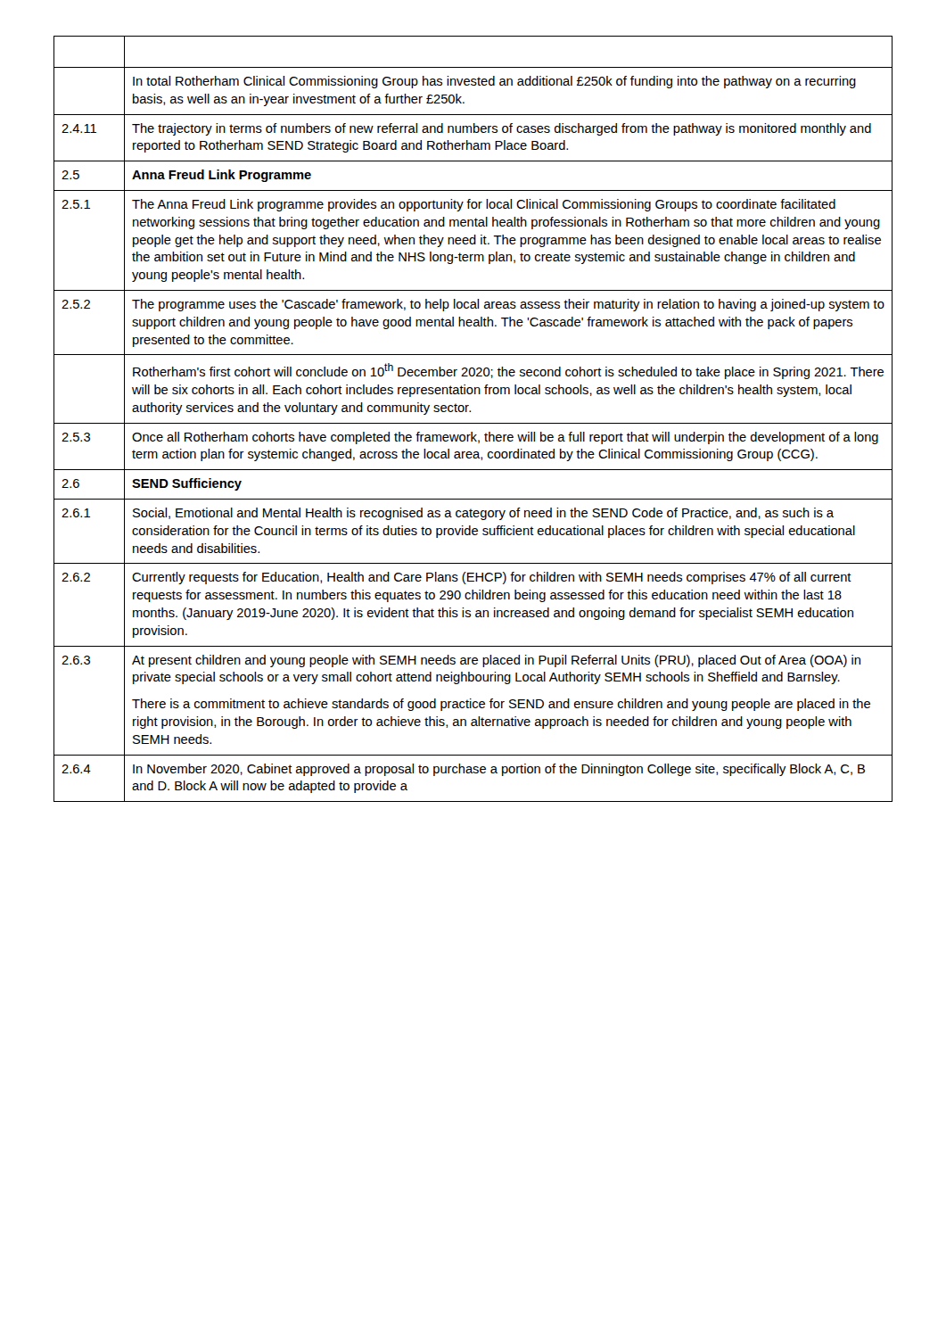| | In total Rotherham Clinical Commissioning Group has invested an additional £250k of funding into the pathway on a recurring basis, as well as an in-year investment of a further £250k. |
| 2.4.11 | The trajectory in terms of numbers of new referral and numbers of cases discharged from the pathway is monitored monthly and reported to Rotherham SEND Strategic Board and Rotherham Place Board. |
| 2.5 | Anna Freud Link Programme |
| 2.5.1 | The Anna Freud Link programme provides an opportunity for local Clinical Commissioning Groups to coordinate facilitated networking sessions that bring together education and mental health professionals in Rotherham so that more children and young people get the help and support they need, when they need it. The programme has been designed to enable local areas to realise the ambition set out in Future in Mind and the NHS long-term plan, to create systemic and sustainable change in children and young people's mental health. |
| 2.5.2 | The programme uses the 'Cascade' framework, to help local areas assess their maturity in relation to having a joined-up system to support children and young people to have good mental health. The 'Cascade' framework is attached with the pack of papers presented to the committee. |
| | Rotherham's first cohort will conclude on 10 th December 2020; the second cohort is scheduled to take place in Spring 2021. There will be six cohorts in all. Each cohort includes representation from local schools, as well as the children's health system, local authority services and the voluntary and community sector. |
| 2.5.3 | Once all Rotherham cohorts have completed the framework, there will be a full report that will underpin the development of a long term action plan for systemic changed, across the local area, coordinated by the Clinical Commissioning Group (CCG). |
| 2.6 | SEND Sufficiency |
| 2.6.1 | Social, Emotional and Mental Health is recognised as a category of need in the SEND Code of Practice, and, as such is a consideration for the Council in terms of its duties to provide sufficient educational places for children with special educational needs and disabilities. |
| 2.6.2 | Currently requests for Education, Health and Care Plans (EHCP) for children with SEMH needs comprises 47% of all current requests for assessment. In numbers this equates to 290 children being assessed for this education need within the last 18 months. (January 2019-June 2020). It is evident that this is an increased and ongoing demand for specialist SEMH education provision. |
| 2.6.3 | At present children and young people with SEMH needs are placed in Pupil Referral Units (PRU), placed Out of Area (OOA) in private special schools or a very small cohort attend neighbouring Local Authority SEMH schools in Sheffield and Barnsley. There is a commitment to achieve standards of good practice for SEND and ensure children and young people are placed in the right provision, in the Borough. In order to achieve this, an alternative approach is needed for children and young people with SEMH needs. |
| 2.6.4 | In November 2020, Cabinet approved a proposal to purchase a portion of the Dinnington College site, specifically Block A, C, B and D. Block A will now be adapted to provide a |